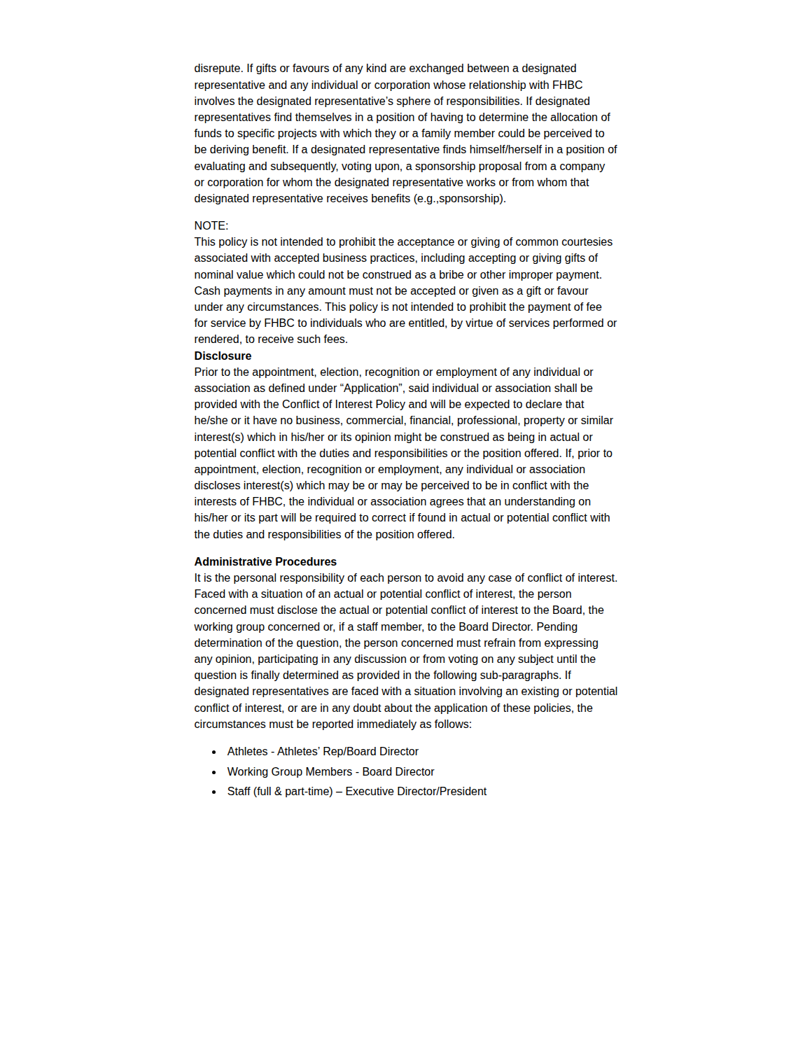disrepute. If gifts or favours of any kind are exchanged between a designated representative and any individual or corporation whose relationship with FHBC involves the designated representative’s sphere of responsibilities. If designated representatives find themselves in a position of having to determine the allocation of funds to specific projects with which they or a family member could be perceived to be deriving benefit. If a designated representative finds himself/herself in a position of evaluating and subsequently, voting upon, a sponsorship proposal from a company or corporation for whom the designated representative works or from whom that designated representative receives benefits (e.g.,sponsorship).
NOTE:
This policy is not intended to prohibit the acceptance or giving of common courtesies associated with accepted business practices, including accepting or giving gifts of nominal value which could not be construed as a bribe or other improper payment. Cash payments in any amount must not be accepted or given as a gift or favour under any circumstances. This policy is not intended to prohibit the payment of fee for service by FHBC to individuals who are entitled, by virtue of services performed or rendered, to receive such fees.
Disclosure
Prior to the appointment, election, recognition or employment of any individual or association as defined under “Application”, said individual or association shall be provided with the Conflict of Interest Policy and will be expected to declare that he/she or it have no business, commercial, financial, professional, property or similar interest(s) which in his/her or its opinion might be construed as being in actual or potential conflict with the duties and responsibilities or the position offered. If, prior to appointment, election, recognition or employment, any individual or association discloses interest(s) which may be or may be perceived to be in conflict with the interests of FHBC, the individual or association agrees that an understanding on his/her or its part will be required to correct if found in actual or potential conflict with the duties and responsibilities of the position offered.
Administrative Procedures
It is the personal responsibility of each person to avoid any case of conflict of interest. Faced with a situation of an actual or potential conflict of interest, the person concerned must disclose the actual or potential conflict of interest to the Board, the working group concerned or, if a staff member, to the Board Director. Pending determination of the question, the person concerned must refrain from expressing any opinion, participating in any discussion or from voting on any subject until the question is finally determined as provided in the following sub-paragraphs. If designated representatives are faced with a situation involving an existing or potential conflict of interest, or are in any doubt about the application of these policies, the circumstances must be reported immediately as follows:
Athletes - Athletes’ Rep/Board Director
Working Group Members - Board Director
Staff (full & part-time) – Executive Director/President